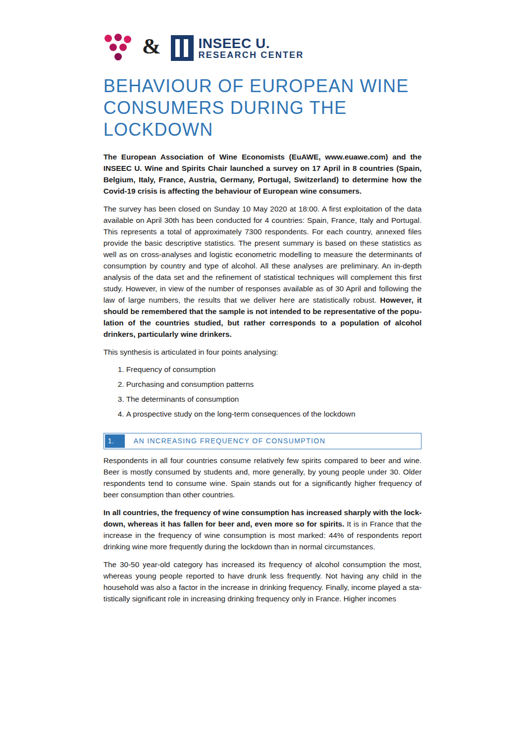&
INSEEC U.
RESEARCH CENTER
BEHAVIOUR OF EUROPEAN WINE CONSUMERS DURING THE LOCKDOWN
The European Association of Wine Economists (EuAWE, www.euawe.com) and the INSEEC U. Wine and Spirits Chair launched a survey on 17 April in 8 countries (Spain, Belgium, Italy, France, Austria, Germany, Portugal, Switzerland) to determine how the Covid-19 crisis is affecting the behaviour of European wine consumers.
The survey has been closed on Sunday 10 May 2020 at 18:00. A first exploitation of the data available on April 30th has been conducted for 4 countries: Spain, France, Italy and Portugal. This represents a total of approximately 7300 respondents. For each country, annexed files provide the basic descriptive statistics. The present summary is based on these statistics as well as on cross-analyses and logistic econometric modelling to measure the determinants of consumption by country and type of alcohol. All these analyses are preliminary. An in-depth analysis of the data set and the refinement of statistical techniques will complement this first study. However, in view of the number of responses available as of 30 April and following the law of large numbers, the results that we deliver here are statistically robust. However, it should be remembered that the sample is not intended to be representative of the population of the countries studied, but rather corresponds to a population of alcohol drinkers, particularly wine drinkers.
This synthesis is articulated in four points analysing:
Frequency of consumption
Purchasing and consumption patterns
The determinants of consumption
A prospective study on the long-term consequences of the lockdown
1.
An increasing frequency of consumption
Respondents in all four countries consume relatively few spirits compared to beer and wine. Beer is mostly consumed by students and, more generally, by young people under 30. Older respondents tend to consume wine. Spain stands out for a significantly higher frequency of beer consumption than other countries.
In all countries, the frequency of wine consumption has increased sharply with the lockdown, whereas it has fallen for beer and, even more so for spirits. It is in France that the increase in the frequency of wine consumption is most marked: 44% of respondents report drinking wine more frequently during the lockdown than in normal circumstances.
The 30-50 year-old category has increased its frequency of alcohol consumption the most, whereas young people reported to have drunk less frequently. Not having any child in the household was also a factor in the increase in drinking frequency. Finally, income played a statistically significant role in increasing drinking frequency only in France. Higher incomes